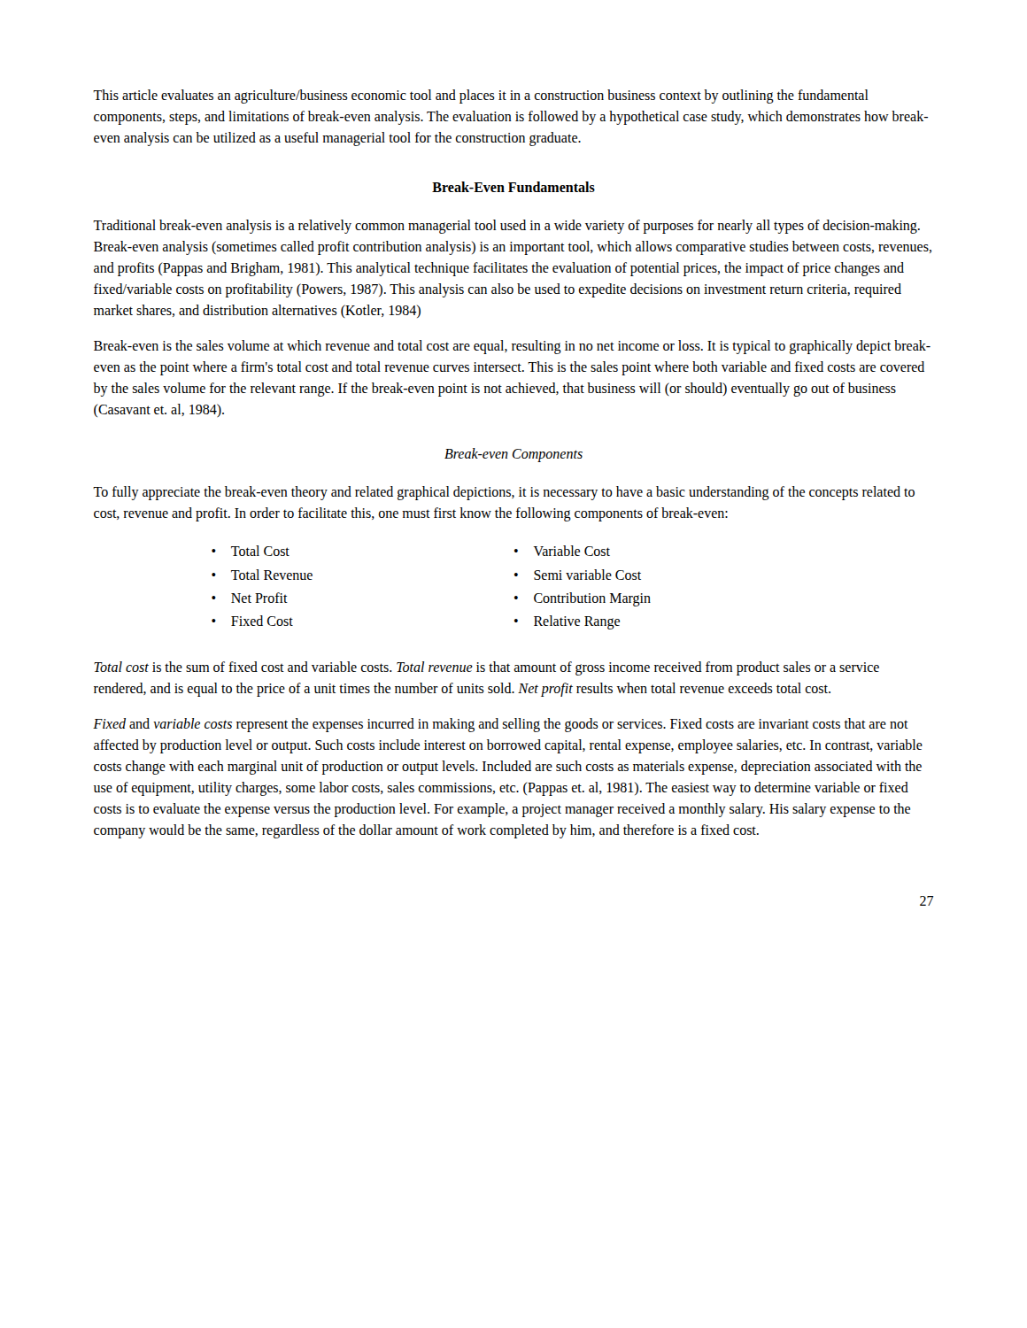This article evaluates an agriculture/business economic tool and places it in a construction business context by outlining the fundamental components, steps, and limitations of break-even analysis. The evaluation is followed by a hypothetical case study, which demonstrates how break-even analysis can be utilized as a useful managerial tool for the construction graduate.
Break-Even Fundamentals
Traditional break-even analysis is a relatively common managerial tool used in a wide variety of purposes for nearly all types of decision-making. Break-even analysis (sometimes called profit contribution analysis) is an important tool, which allows comparative studies between costs, revenues, and profits (Pappas and Brigham, 1981). This analytical technique facilitates the evaluation of potential prices, the impact of price changes and fixed/variable costs on profitability (Powers, 1987). This analysis can also be used to expedite decisions on investment return criteria, required market shares, and distribution alternatives (Kotler, 1984)
Break-even is the sales volume at which revenue and total cost are equal, resulting in no net income or loss. It is typical to graphically depict break-even as the point where a firm's total cost and total revenue curves intersect. This is the sales point where both variable and fixed costs are covered by the sales volume for the relevant range. If the break-even point is not achieved, that business will (or should) eventually go out of business (Casavant et. al, 1984).
Break-even Components
To fully appreciate the break-even theory and related graphical depictions, it is necessary to have a basic understanding of the concepts related to cost, revenue and profit. In order to facilitate this, one must first know the following components of break-even:
| Total Cost Total Revenue Net Profit Fixed Cost | Variable Cost Semi variable Cost Contribution Margin Relative Range |
Total cost is the sum of fixed cost and variable costs. Total revenue is that amount of gross income received from product sales or a service rendered, and is equal to the price of a unit times the number of units sold. Net profit results when total revenue exceeds total cost.
Fixed and variable costs represent the expenses incurred in making and selling the goods or services. Fixed costs are invariant costs that are not affected by production level or output. Such costs include interest on borrowed capital, rental expense, employee salaries, etc. In contrast, variable costs change with each marginal unit of production or output levels. Included are such costs as materials expense, depreciation associated with the use of equipment, utility charges, some labor costs, sales commissions, etc. (Pappas et. al, 1981). The easiest way to determine variable or fixed costs is to evaluate the expense versus the production level. For example, a project manager received a monthly salary. His salary expense to the company would be the same, regardless of the dollar amount of work completed by him, and therefore is a fixed cost.
27